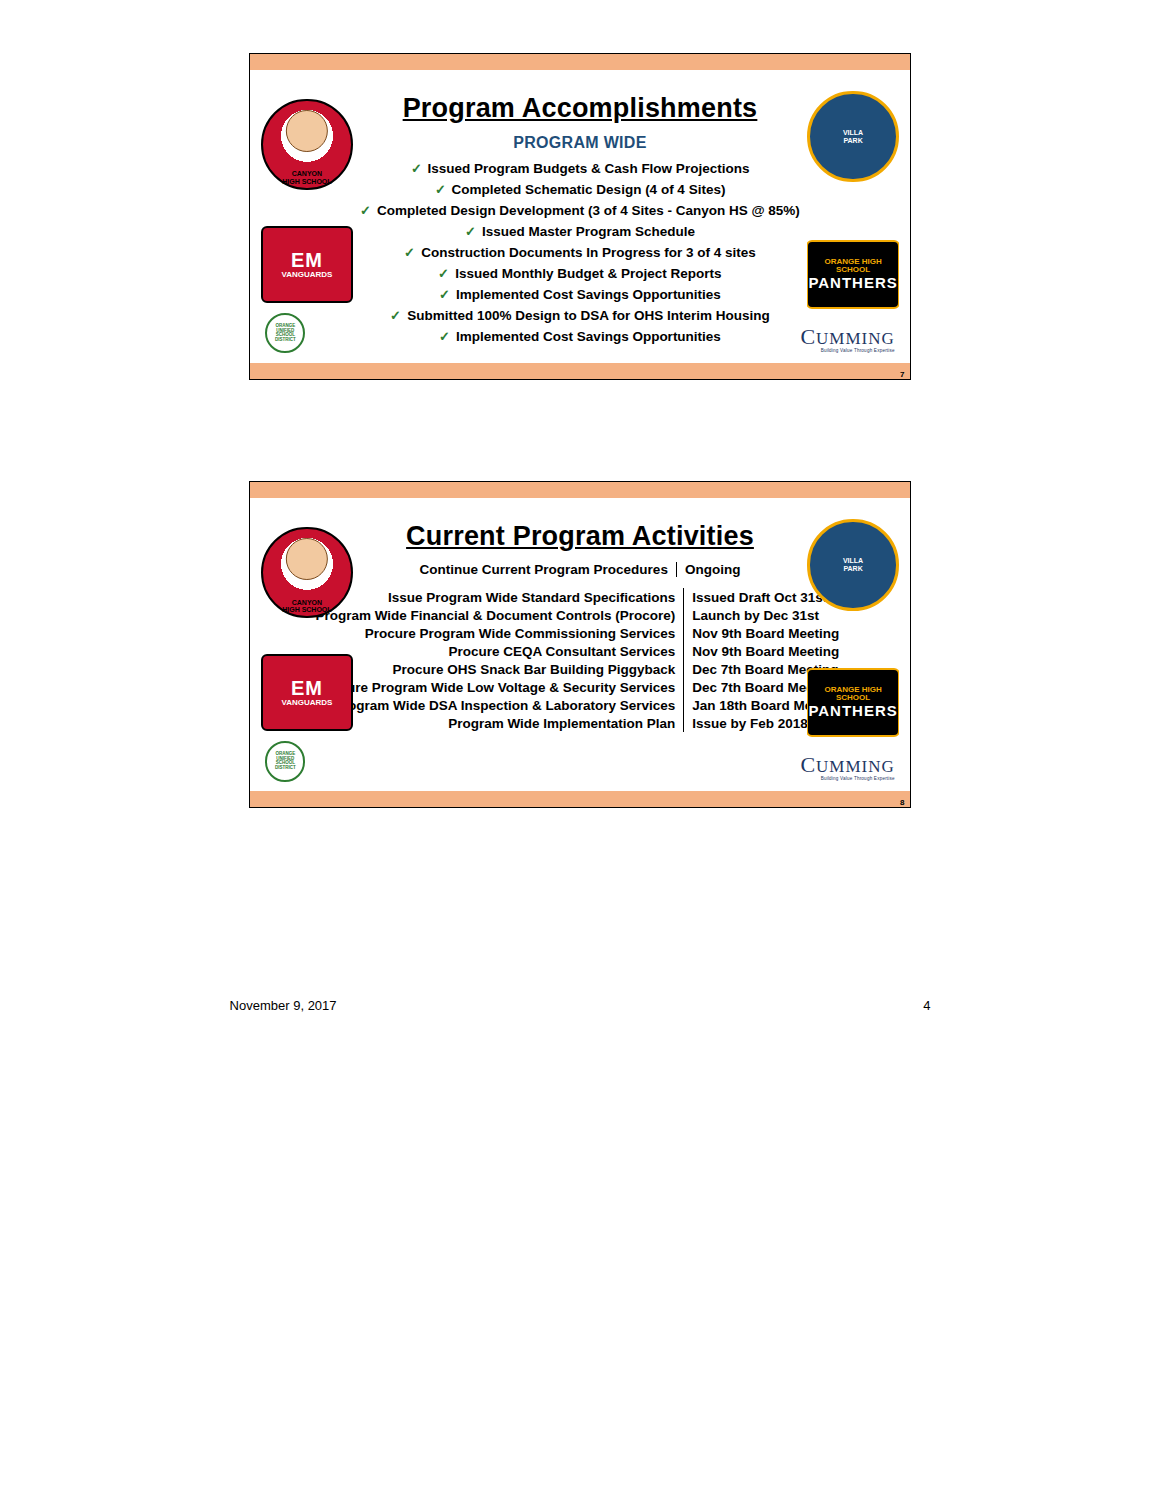CANYON
HIGH SCHOOL
VILLA
PARK
EM VANGUARDS
ORANGE HIGH SCHOOL PANTHERS
Program Accomplishments
PROGRAM WIDE
Issued Program Budgets & Cash Flow Projections
Completed Schematic Design (4 of 4 Sites)
Completed Design Development (3 of 4 Sites - Canyon HS @ 85%)
Issued Master Program Schedule
Construction Documents In Progress for 3 of 4 sites
Issued Monthly Budget & Project Reports
Implemented Cost Savings Opportunities
Submitted 100% Design to DSA for OHS Interim Housing
Implemented Cost Savings Opportunities
ORANGE UNIFIED SCHOOL DISTRICT
CUMMING
Building Value Through Expertise
7
CANYON
HIGH SCHOOL
VILLA
PARK
EM VANGUARDS
ORANGE HIGH SCHOOL PANTHERS
Current Program Activities
Continue Current Program Procedures
Ongoing
| Issue Program Wide Standard Specifications | Issued Draft Oct 31st |
| Program Wide Financial & Document Controls (Procore) | Launch by Dec 31st |
| Procure Program Wide Commissioning Services | Nov 9th Board Meeting |
| Procure CEQA Consultant Services | Nov 9th Board Meeting |
| Procure OHS Snack Bar Building Piggyback | Dec 7th Board Meeting |
| Procure Program Wide Low Voltage & Security Services | Dec 7th Board Meeting |
| Program Wide DSA Inspection & Laboratory Services | Jan 18th Board Meeting |
| Program Wide Implementation Plan | Issue by Feb 2018 |
ORANGE UNIFIED SCHOOL DISTRICT
CUMMING
Building Value Through Expertise
8
November 9, 2017
4